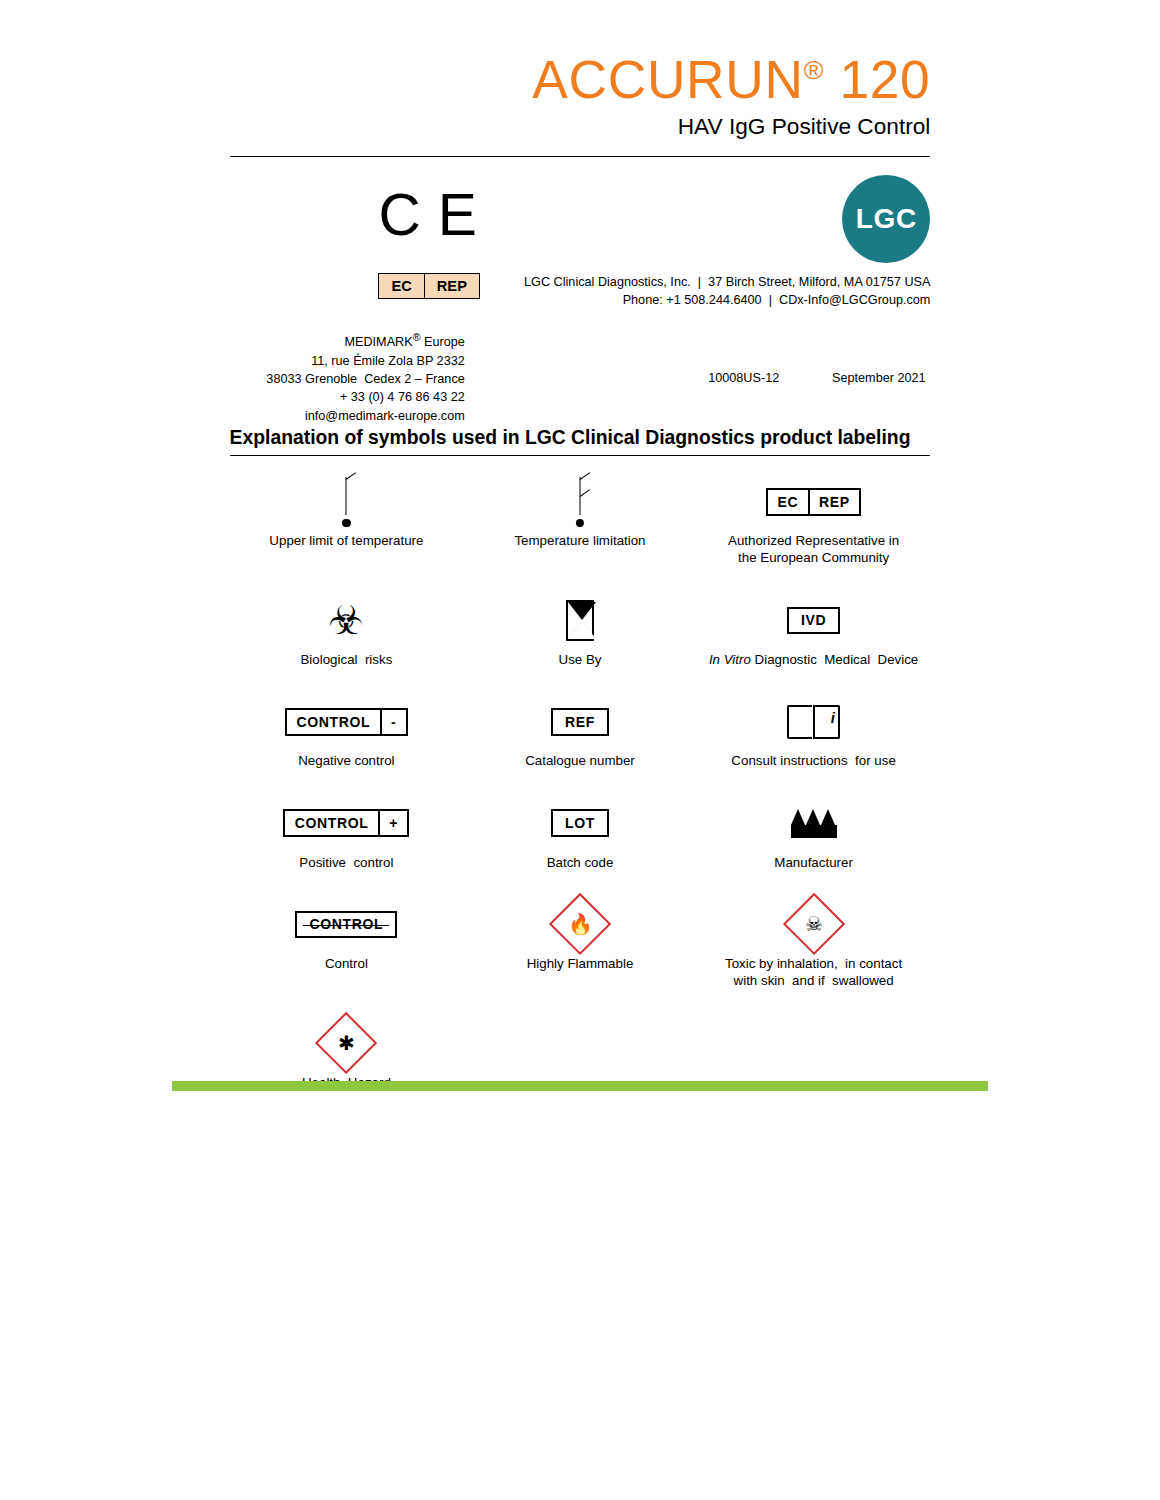ACCURUN® 120
HAV IgG Positive Control
C E
LGC
EC REP
LGC Clinical Diagnostics, Inc. | 37 Birch Street, Milford, MA 01757 USA
Phone: +1 508.244.6400 | CDx-Info@LGCGroup.com
MEDIMARK® Europe
11, rue Émile Zola BP 2332
38033 Grenoble Cedex 2 – France
+ 33 (0) 4 76 86 43 22
info@medimark-europe.com
10008US-12 September 2021
Explanation of symbols used in LGC Clinical Diagnostics product labeling
| Upper limit of temperature | Temperature limitation | EC REP Authorized Representative in the European Community |
| ☣ Biological risks | Use By | IVD In Vitro Diagnostic Medical Device |
| CONTROL - Negative control | REF Catalogue number | i Consult instructions for use |
| CONTROL + Positive control | LOT Batch code | Manufacturer |
| CONTROL Control | 🔥 Highly Flammable | ☠ Toxic by inhalation, in contact with skin and if swallowed |
| ✱ Health Hazard | | |